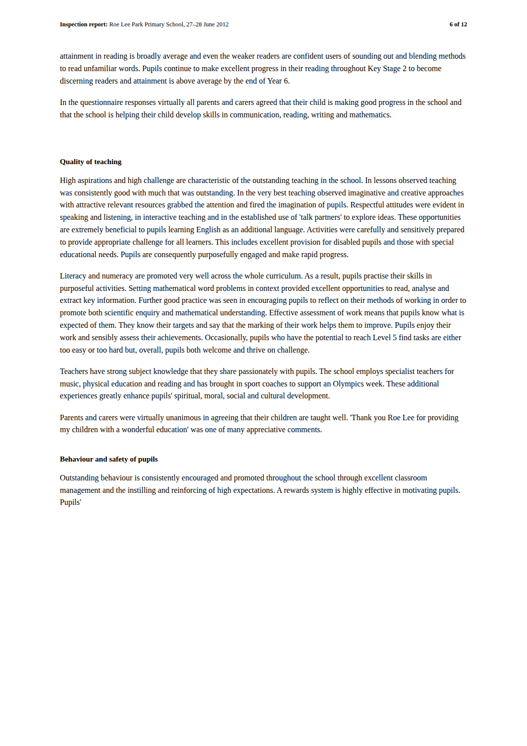Inspection report: Roe Lee Park Primary School, 27–28 June 2012
6 of 12
attainment in reading is broadly average and even the weaker readers are confident users of sounding out and blending methods to read unfamiliar words. Pupils continue to make excellent progress in their reading throughout Key Stage 2 to become discerning readers and attainment is above average by the end of Year 6.
In the questionnaire responses virtually all parents and carers agreed that their child is making good progress in the school and that the school is helping their child develop skills in communication, reading, writing and mathematics.
Quality of teaching
High aspirations and high challenge are characteristic of the outstanding teaching in the school. In lessons observed teaching was consistently good with much that was outstanding. In the very best teaching observed imaginative and creative approaches with attractive relevant resources grabbed the attention and fired the imagination of pupils. Respectful attitudes were evident in speaking and listening, in interactive teaching and in the established use of 'talk partners' to explore ideas. These opportunities are extremely beneficial to pupils learning English as an additional language. Activities were carefully and sensitively prepared to provide appropriate challenge for all learners. This includes excellent provision for disabled pupils and those with special educational needs. Pupils are consequently purposefully engaged and make rapid progress.
Literacy and numeracy are promoted very well across the whole curriculum. As a result, pupils practise their skills in purposeful activities. Setting mathematical word problems in context provided excellent opportunities to read, analyse and extract key information. Further good practice was seen in encouraging pupils to reflect on their methods of working in order to promote both scientific enquiry and mathematical understanding. Effective assessment of work means that pupils know what is expected of them. They know their targets and say that the marking of their work helps them to improve. Pupils enjoy their work and sensibly assess their achievements. Occasionally, pupils who have the potential to reach Level 5 find tasks are either too easy or too hard but, overall, pupils both welcome and thrive on challenge.
Teachers have strong subject knowledge that they share passionately with pupils. The school employs specialist teachers for music, physical education and reading and has brought in sport coaches to support an Olympics week. These additional experiences greatly enhance pupils' spiritual, moral, social and cultural development.
Parents and carers were virtually unanimous in agreeing that their children are taught well. 'Thank you Roe Lee for providing my children with a wonderful education' was one of many appreciative comments.
Behaviour and safety of pupils
Outstanding behaviour is consistently encouraged and promoted throughout the school through excellent classroom management and the instilling and reinforcing of high expectations. A rewards system is highly effective in motivating pupils. Pupils'